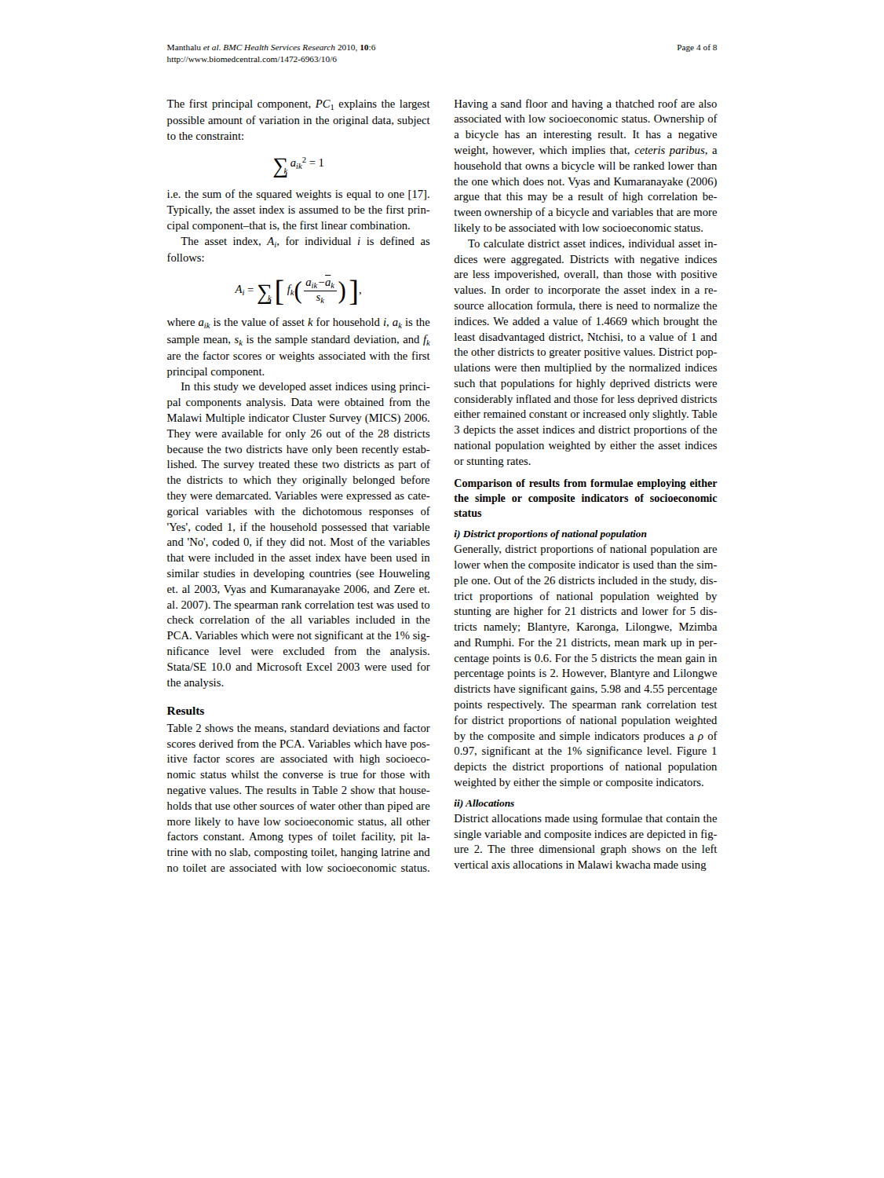Manthalu et al. BMC Health Services Research 2010, 10:6
http://www.biomedcentral.com/1472-6963/10/6
Page 4 of 8
The first principal component, PC1 explains the largest possible amount of variation in the original data, subject to the constraint:
∑k aik2 = 1
i.e. the sum of the squared weights is equal to one [17]. Typically, the asset index is assumed to be the first principal component–that is, the first linear combination.
The asset index, Ai, for individual i is defined as follows:
Ai = ∑k [ fk(aik−ak sk) ],
where aik is the value of asset k for household i, ak is the sample mean, sk is the sample standard deviation, and fk are the factor scores or weights associated with the first principal component.
In this study we developed asset indices using principal components analysis. Data were obtained from the Malawi Multiple indicator Cluster Survey (MICS) 2006. They were available for only 26 out of the 28 districts because the two districts have only been recently established. The survey treated these two districts as part of the districts to which they originally belonged before they were demarcated. Variables were expressed as categorical variables with the dichotomous responses of 'Yes', coded 1, if the household possessed that variable and 'No', coded 0, if they did not. Most of the variables that were included in the asset index have been used in similar studies in developing countries (see Houweling et. al 2003, Vyas and Kumaranayake 2006, and Zere et. al. 2007). The spearman rank correlation test was used to check correlation of the all variables included in the PCA. Variables which were not significant at the 1% significance level were excluded from the analysis. Stata/SE 10.0 and Microsoft Excel 2003 were used for the analysis.
Results
Table 2 shows the means, standard deviations and factor scores derived from the PCA. Variables which have positive factor scores are associated with high socioeconomic status whilst the converse is true for those with negative values. The results in Table 2 show that households that use other sources of water other than piped are more likely to have low socioeconomic status, all other factors constant. Among types of toilet facility, pit latrine with no slab, composting toilet, hanging latrine and no toilet are associated with low socioeconomic status. Having a sand floor and having a thatched roof are also associated with low socioeconomic status. Ownership of a bicycle has an interesting result. It has a negative weight, however, which implies that, ceteris paribus, a household that owns a bicycle will be ranked lower than the one which does not. Vyas and Kumaranayake (2006) argue that this may be a result of high correlation between ownership of a bicycle and variables that are more likely to be associated with low socioeconomic status.
To calculate district asset indices, individual asset indices were aggregated. Districts with negative indices are less impoverished, overall, than those with positive values. In order to incorporate the asset index in a resource allocation formula, there is need to normalize the indices. We added a value of 1.4669 which brought the least disadvantaged district, Ntchisi, to a value of 1 and the other districts to greater positive values. District populations were then multiplied by the normalized indices such that populations for highly deprived districts were considerably inflated and those for less deprived districts either remained constant or increased only slightly. Table 3 depicts the asset indices and district proportions of the national population weighted by either the asset indices or stunting rates.
Comparison of results from formulae employing either the simple or composite indicators of socioeconomic status
i) District proportions of national population
Generally, district proportions of national population are lower when the composite indicator is used than the simple one. Out of the 26 districts included in the study, district proportions of national population weighted by stunting are higher for 21 districts and lower for 5 districts namely; Blantyre, Karonga, Lilongwe, Mzimba and Rumphi. For the 21 districts, mean mark up in percentage points is 0.6. For the 5 districts the mean gain in percentage points is 2. However, Blantyre and Lilongwe districts have significant gains, 5.98 and 4.55 percentage points respectively. The spearman rank correlation test for district proportions of national population weighted by the composite and simple indicators produces a ρ of 0.97, significant at the 1% significance level. Figure 1 depicts the district proportions of national population weighted by either the simple or composite indicators.
ii) Allocations
District allocations made using formulae that contain the single variable and composite indices are depicted in figure 2. The three dimensional graph shows on the left vertical axis allocations in Malawi kwacha made using